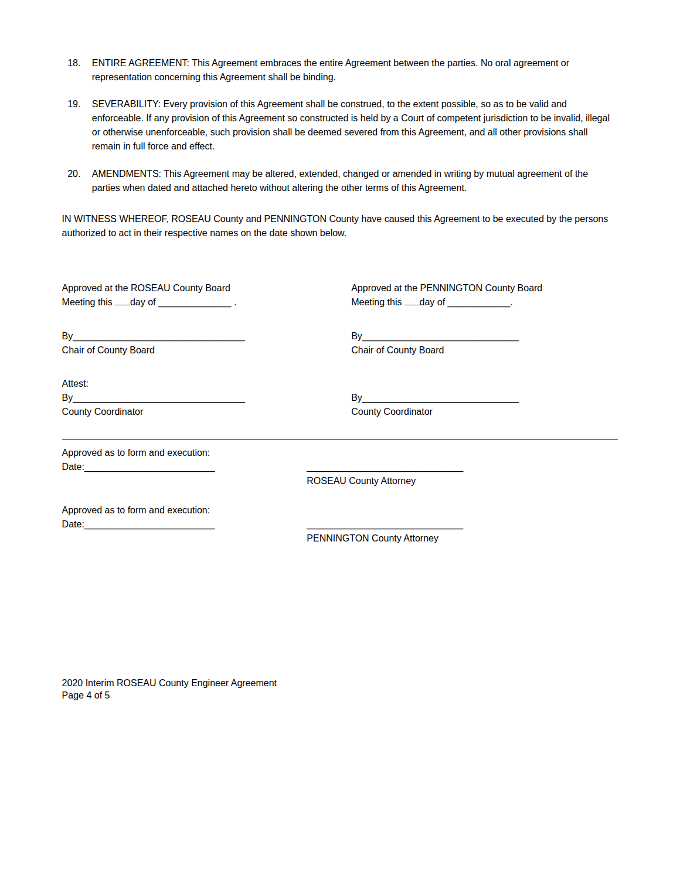18. ENTIRE AGREEMENT: This Agreement embraces the entire Agreement between the parties. No oral agreement or representation concerning this Agreement shall be binding.
19. SEVERABILITY: Every provision of this Agreement shall be construed, to the extent possible, so as to be valid and enforceable. If any provision of this Agreement so constructed is held by a Court of competent jurisdiction to be invalid, illegal or otherwise unenforceable, such provision shall be deemed severed from this Agreement, and all other provisions shall remain in full force and effect.
20. AMENDMENTS: This Agreement may be altered, extended, changed or amended in writing by mutual agreement of the parties when dated and attached hereto without altering the other terms of this Agreement.
IN WITNESS WHEREOF, ROSEAU County and PENNINGTON County have caused this Agreement to be executed by the persons authorized to act in their respective names on the date shown below.
| Approved at the ROSEAU County Board Meeting this day of ______________ . | Approved at the PENNINGTON County Board Meeting this day of ____________. |
| By _________________________________ Chair of County Board | By ______________________________ Chair of County Board |
| Attest: By _________________________________ County Coordinator | By ______________________________ County Coordinator |
| Approved as to form and execution: Date: _________________________ | ______________________________ ROSEAU County Attorney |
| Approved as to form and execution: Date: _________________________ | ______________________________ PENNINGTON County Attorney |
2020 Interim ROSEAU County Engineer Agreement
Page 4 of 5